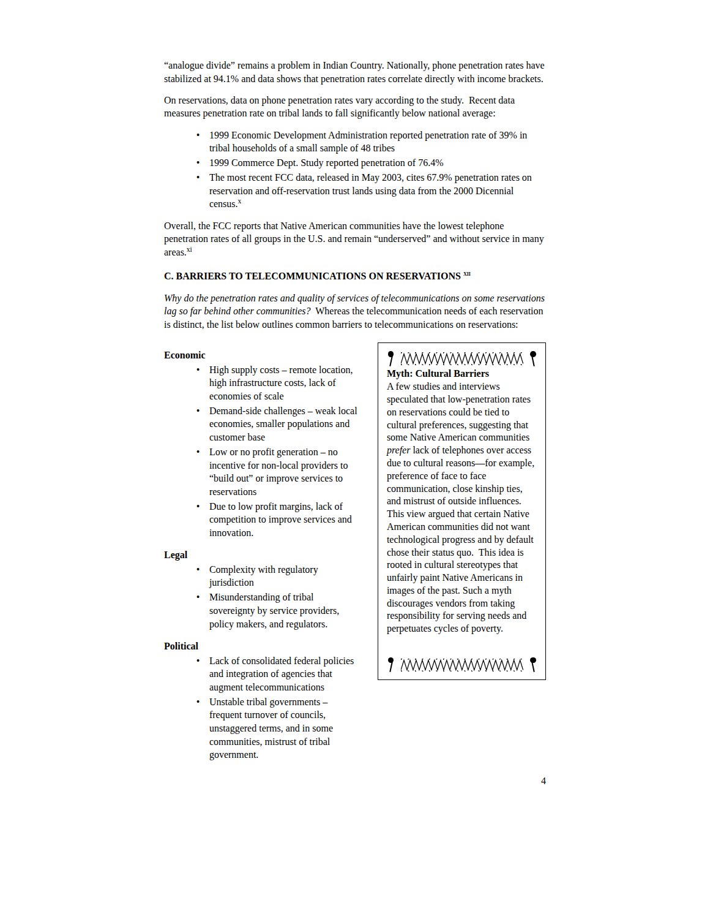“analogue divide” remains a problem in Indian Country. Nationally, phone penetration rates have stabilized at 94.1% and data shows that penetration rates correlate directly with income brackets.
On reservations, data on phone penetration rates vary according to the study. Recent data measures penetration rate on tribal lands to fall significantly below national average:
1999 Economic Development Administration reported penetration rate of 39% in tribal households of a small sample of 48 tribes
1999 Commerce Dept. Study reported penetration of 76.4%
The most recent FCC data, released in May 2003, cites 67.9% penetration rates on reservation and off-reservation trust lands using data from the 2000 Dicennial census.x
Overall, the FCC reports that Native American communities have the lowest telephone penetration rates of all groups in the U.S. and remain “underserved” and without service in many areas.xi
C. BARRIERS TO TELECOMMUNICATIONS ON RESERVATIONS xii
Why do the penetration rates and quality of services of telecommunications on some reservations lag so far behind other communities? Whereas the telecommunication needs of each reservation is distinct, the list below outlines common barriers to telecommunications on reservations:
Economic
High supply costs – remote location, high infrastructure costs, lack of economies of scale
Demand-side challenges – weak local economies, smaller populations and customer base
Low or no profit generation – no incentive for non-local providers to “build out” or improve services to reservations
Due to low profit margins, lack of competition to improve services and innovation.
Legal
Complexity with regulatory jurisdiction
Misunderstanding of tribal sovereignty by service providers, policy makers, and regulators.
Political
Lack of consolidated federal policies and integration of agencies that augment telecommunications
Unstable tribal governments – frequent turnover of councils, unstaggered terms, and in some communities, mistrust of tribal government.
Myth: Cultural Barriers
A few studies and interviews speculated that low-penetration rates on reservations could be tied to cultural preferences, suggesting that some Native American communities prefer lack of telephones over access due to cultural reasons—for example, preference of face to face communication, close kinship ties, and mistrust of outside influences. This view argued that certain Native American communities did not want technological progress and by default chose their status quo. This idea is rooted in cultural stereotypes that unfairly paint Native Americans in images of the past. Such a myth discourages vendors from taking responsibility for serving needs and perpetuates cycles of poverty.
4